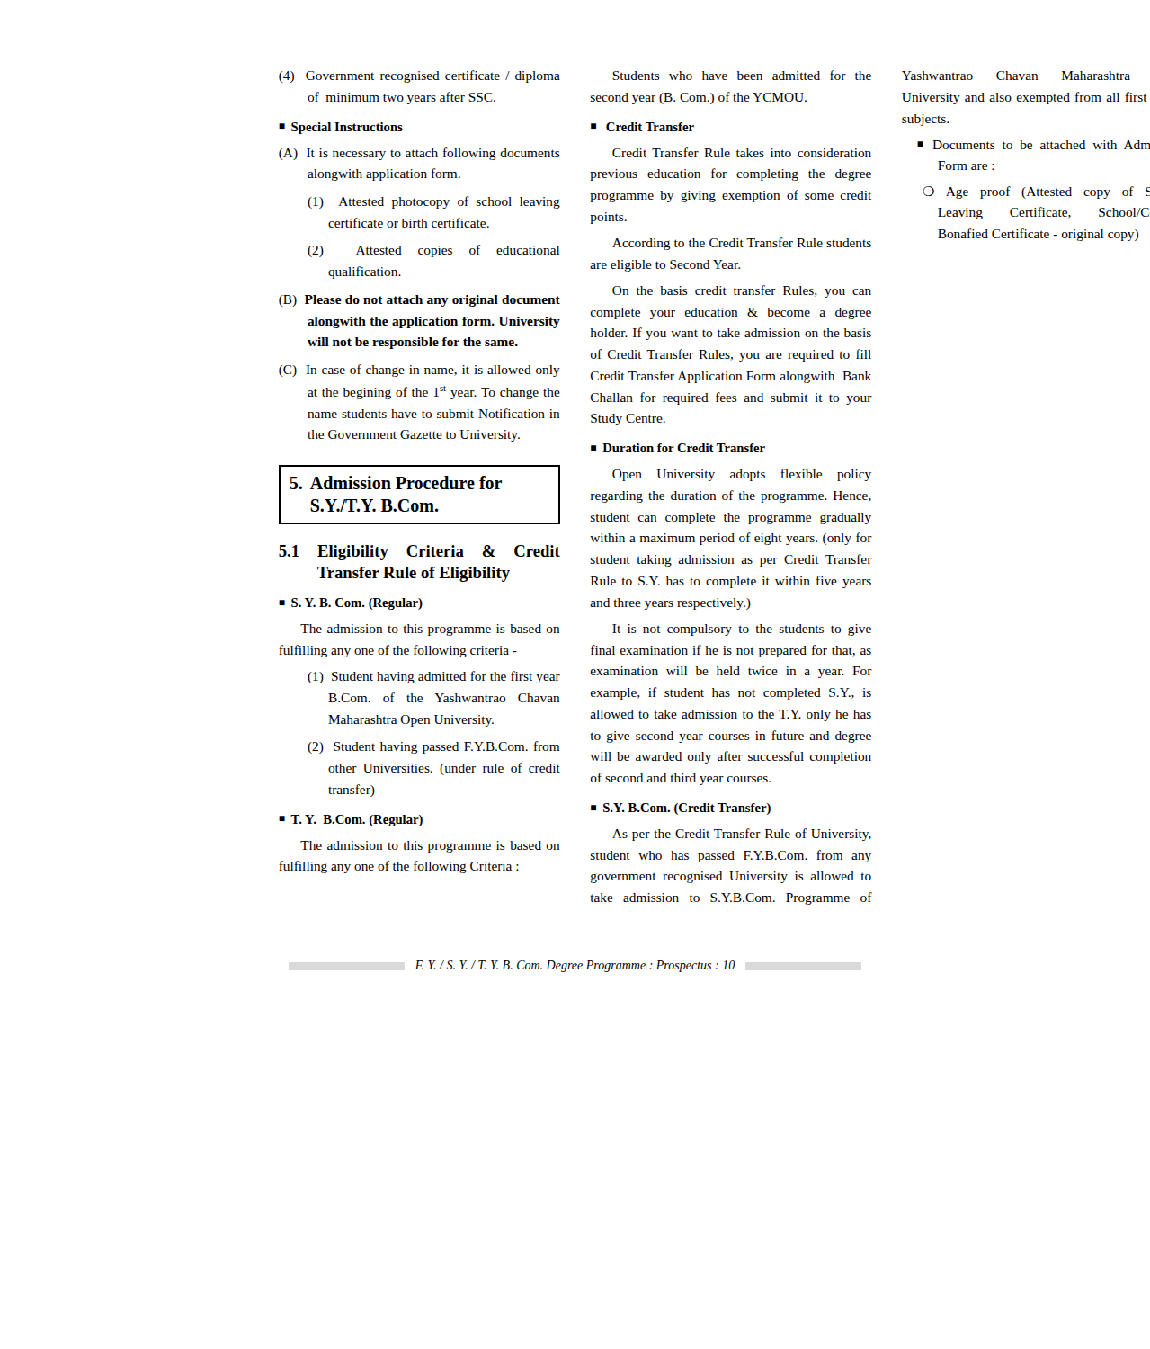(4) Government recognised certificate / diploma of minimum two years after SSC.
■Special Instructions
(A) It is necessary to attach following documents alongwith application form.
(1) Attested photocopy of school leaving certificate or birth certificate.
(2) Attested copies of educational qualification.
(B) Please do not attach any original document alongwith the application form. University will not be responsible for the same.
(C) In case of change in name, it is allowed only at the begining of the 1st year. To change the name students have to submit Notification in the Government Gazette to University.
5. Admission Procedure for
S.Y./T.Y. B.Com.
5.1 Eligibility Criteria & Credit Transfer Rule of Eligibility
■S. Y. B. Com. (Regular)
The admission to this programme is based on fulfilling any one of the following criteria -
(1) Student having admitted for the first year B.Com. of the Yashwantrao Chavan Maharashtra Open University.
(2) Student having passed F.Y.B.Com. from other Universities. (under rule of credit transfer)
■T. Y. B.Com. (Regular)
The admission to this programme is based on fulfilling any one of the following Criteria :
Students who have been admitted for the second year (B. Com.) of the YCMOU.
■ Credit Transfer
Credit Transfer Rule takes into consideration previous education for completing the degree programme by giving exemption of some credit points.
According to the Credit Transfer Rule students are eligible to Second Year.
On the basis credit transfer Rules, you can complete your education & become a degree holder. If you want to take admission on the basis of Credit Transfer Rules, you are required to fill Credit Transfer Application Form alongwith Bank Challan for required fees and submit it to your Study Centre.
■Duration for Credit Transfer
Open University adopts flexible policy regarding the duration of the programme. Hence, student can complete the programme gradually within a maximum period of eight years. (only for student taking admission as per Credit Transfer Rule to S.Y. has to complete it within five years and three years respectively.)
It is not compulsory to the students to give final examination if he is not prepared for that, as examination will be held twice in a year. For example, if student has not completed S.Y., is allowed to take admission to the T.Y. only he has to give second year courses in future and degree will be awarded only after successful completion of second and third year courses.
■S.Y. B.Com. (Credit Transfer)
As per the Credit Transfer Rule of University, student who has passed F.Y.B.Com. from any government recognised University is allowed to take admission to S.Y.B.Com. Programme of Yashwantrao Chavan Maharashtra Open University and also exempted from all first year's subjects.
■Documents to be attached with Admission Form are :
❍ Age proof (Attested copy of School Leaving Certificate, School/College Bonafied Certificate - original copy)
F. Y. / S. Y. / T. Y. B. Com. Degree Programme : Prospectus : 10